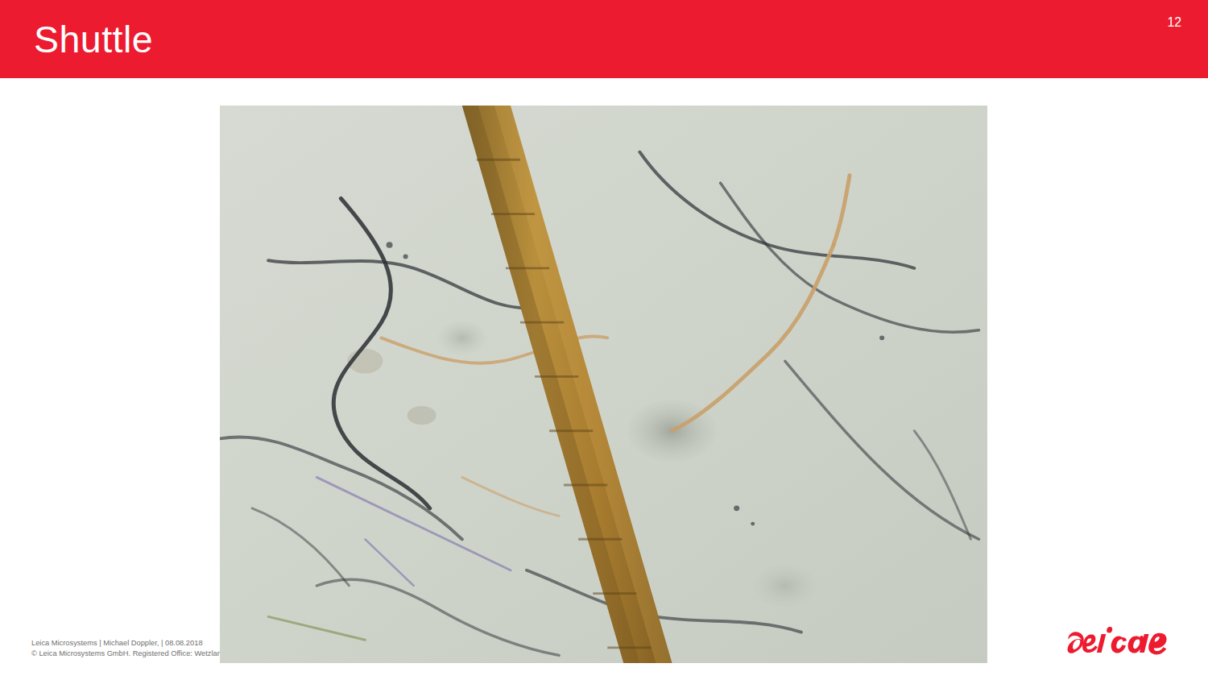Shuttle
12
Leica Microsystems | Michael Doppler, | 08.08.2018 © Leica Microsystems GmbH. Registered Office: Wetzlar